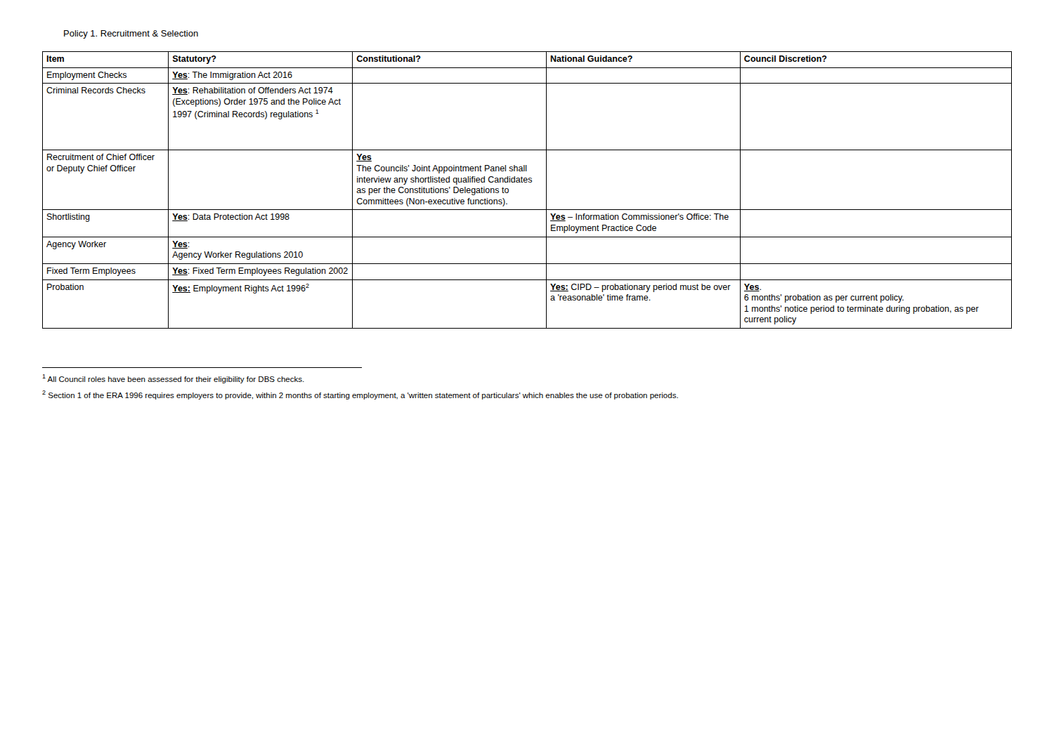Policy 1. Recruitment & Selection
| Item | Statutory? | Constitutional? | National Guidance? | Council Discretion? |
| --- | --- | --- | --- | --- |
| Employment Checks | Yes : The Immigration Act 2016 | | | |
| Criminal Records Checks | Yes : Rehabilitation of Offenders Act 1974 (Exceptions) Order 1975 and the Police Act 1997 (Criminal Records) regulations 1 | | | |
| Recruitment of Chief Officer or Deputy Chief Officer | | Yes The Councils' Joint Appointment Panel shall interview any shortlisted qualified Candidates as per the Constitutions' Delegations to Committees (Non-executive functions). | | |
| Shortlisting | Yes : Data Protection Act 1998 | | Yes – Information Commissioner's Office: The Employment Practice Code | |
| Agency Worker | Yes : Agency Worker Regulations 2010 | | | |
| Fixed Term Employees | Yes : Fixed Term Employees Regulation 2002 | | | |
| Probation | Yes: Employment Rights Act 1996 2 | | Yes: CIPD – probationary period must be over a 'reasonable' time frame. | Yes . 6 months' probation as per current policy. 1 months' notice period to terminate during probation, as per current policy |
1 All Council roles have been assessed for their eligibility for DBS checks.
2 Section 1 of the ERA 1996 requires employers to provide, within 2 months of starting employment, a 'written statement of particulars' which enables the use of probation periods.